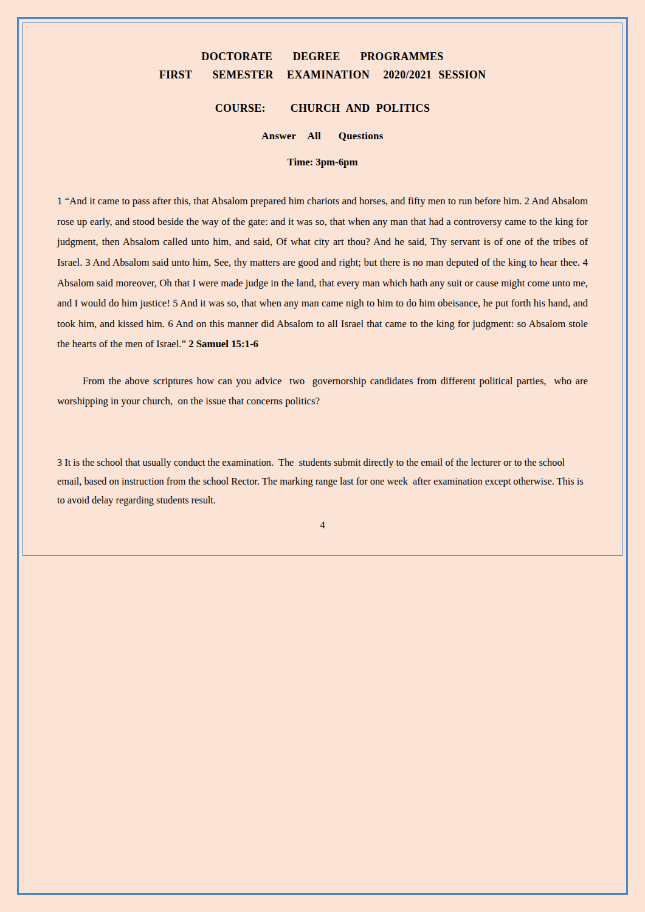DOCTORATE DEGREE PROGRAMMES
FIRST SEMESTER EXAMINATION 2020/2021 SESSION
COURSE: CHURCH AND POLITICS
Answer All Questions
Time: 3pm-6pm
1 “And it came to pass after this, that Absalom prepared him chariots and horses, and fifty men to run before him. 2 And Absalom rose up early, and stood beside the way of the gate: and it was so, that when any man that had a controversy came to the king for judgment, then Absalom called unto him, and said, Of what city art thou? And he said, Thy servant is of one of the tribes of Israel. 3 And Absalom said unto him, See, thy matters are good and right; but there is no man deputed of the king to hear thee. 4 Absalom said moreover, Oh that I were made judge in the land, that every man which hath any suit or cause might come unto me, and I would do him justice! 5 And it was so, that when any man came nigh to him to do him obeisance, he put forth his hand, and took him, and kissed him. 6 And on this manner did Absalom to all Israel that came to the king for judgment: so Absalom stole the hearts of the men of Israel.” 2 Samuel 15:1-6
From the above scriptures how can you advice two governorship candidates from different political parties, who are worshipping in your church, on the issue that concerns politics?
3 It is the school that usually conduct the examination. The students submit directly to the email of the lecturer or to the school email, based on instruction from the school Rector. The marking range last for one week after examination except otherwise. This is to avoid delay regarding students result.
4